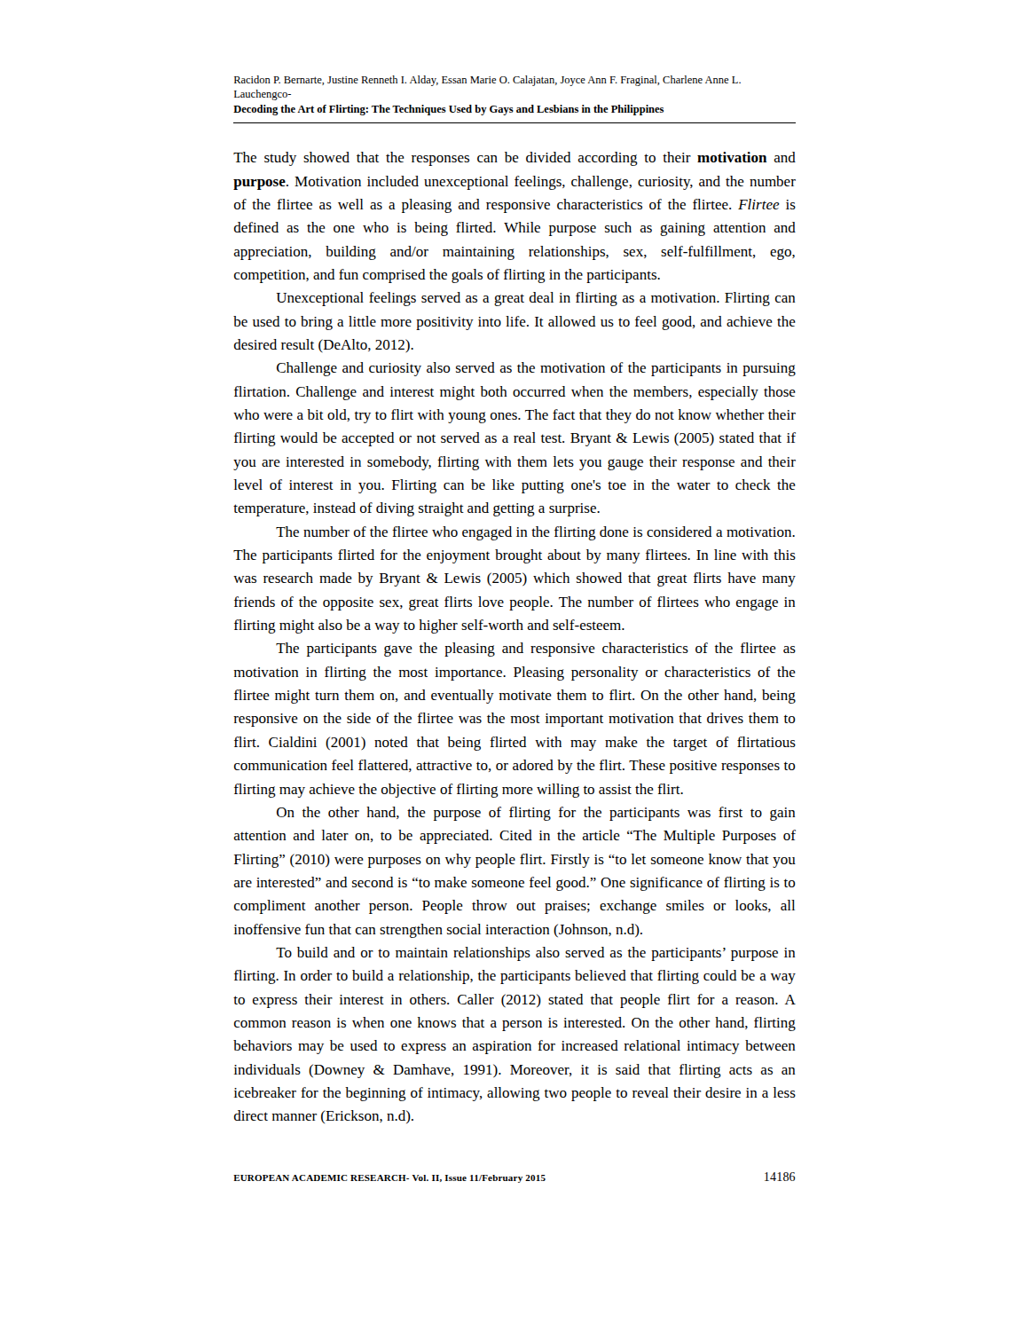Racidon P. Bernarte, Justine Renneth I. Alday, Essan Marie O. Calajatan, Joyce Ann F. Fraginal, Charlene Anne L. Lauchengco- Decoding the Art of Flirting: The Techniques Used by Gays and Lesbians in the Philippines
The study showed that the responses can be divided according to their motivation and purpose. Motivation included unexceptional feelings, challenge, curiosity, and the number of the flirtee as well as a pleasing and responsive characteristics of the flirtee. Flirtee is defined as the one who is being flirted. While purpose such as gaining attention and appreciation, building and/or maintaining relationships, sex, self-fulfillment, ego, competition, and fun comprised the goals of flirting in the participants.
Unexceptional feelings served as a great deal in flirting as a motivation. Flirting can be used to bring a little more positivity into life. It allowed us to feel good, and achieve the desired result (DeAlto, 2012).
Challenge and curiosity also served as the motivation of the participants in pursuing flirtation. Challenge and interest might both occurred when the members, especially those who were a bit old, try to flirt with young ones. The fact that they do not know whether their flirting would be accepted or not served as a real test. Bryant & Lewis (2005) stated that if you are interested in somebody, flirting with them lets you gauge their response and their level of interest in you. Flirting can be like putting one's toe in the water to check the temperature, instead of diving straight and getting a surprise.
The number of the flirtee who engaged in the flirting done is considered a motivation. The participants flirted for the enjoyment brought about by many flirtees. In line with this was research made by Bryant & Lewis (2005) which showed that great flirts have many friends of the opposite sex, great flirts love people. The number of flirtees who engage in flirting might also be a way to higher self-worth and self-esteem.
The participants gave the pleasing and responsive characteristics of the flirtee as motivation in flirting the most importance. Pleasing personality or characteristics of the flirtee might turn them on, and eventually motivate them to flirt. On the other hand, being responsive on the side of the flirtee was the most important motivation that drives them to flirt. Cialdini (2001) noted that being flirted with may make the target of flirtatious communication feel flattered, attractive to, or adored by the flirt. These positive responses to flirting may achieve the objective of flirting more willing to assist the flirt.
On the other hand, the purpose of flirting for the participants was first to gain attention and later on, to be appreciated. Cited in the article “The Multiple Purposes of Flirting” (2010) were purposes on why people flirt. Firstly is “to let someone know that you are interested” and second is “to make someone feel good.” One significance of flirting is to compliment another person. People throw out praises; exchange smiles or looks, all inoffensive fun that can strengthen social interaction (Johnson, n.d).
To build and or to maintain relationships also served as the participants’ purpose in flirting. In order to build a relationship, the participants believed that flirting could be a way to express their interest in others. Caller (2012) stated that people flirt for a reason. A common reason is when one knows that a person is interested. On the other hand, flirting behaviors may be used to express an aspiration for increased relational intimacy between individuals (Downey & Damhave, 1991). Moreover, it is said that flirting acts as an icebreaker for the beginning of intimacy, allowing two people to reveal their desire in a less direct manner (Erickson, n.d).
EUROPEAN ACADEMIC RESEARCH- Vol. II, Issue 11/February 2015 14186